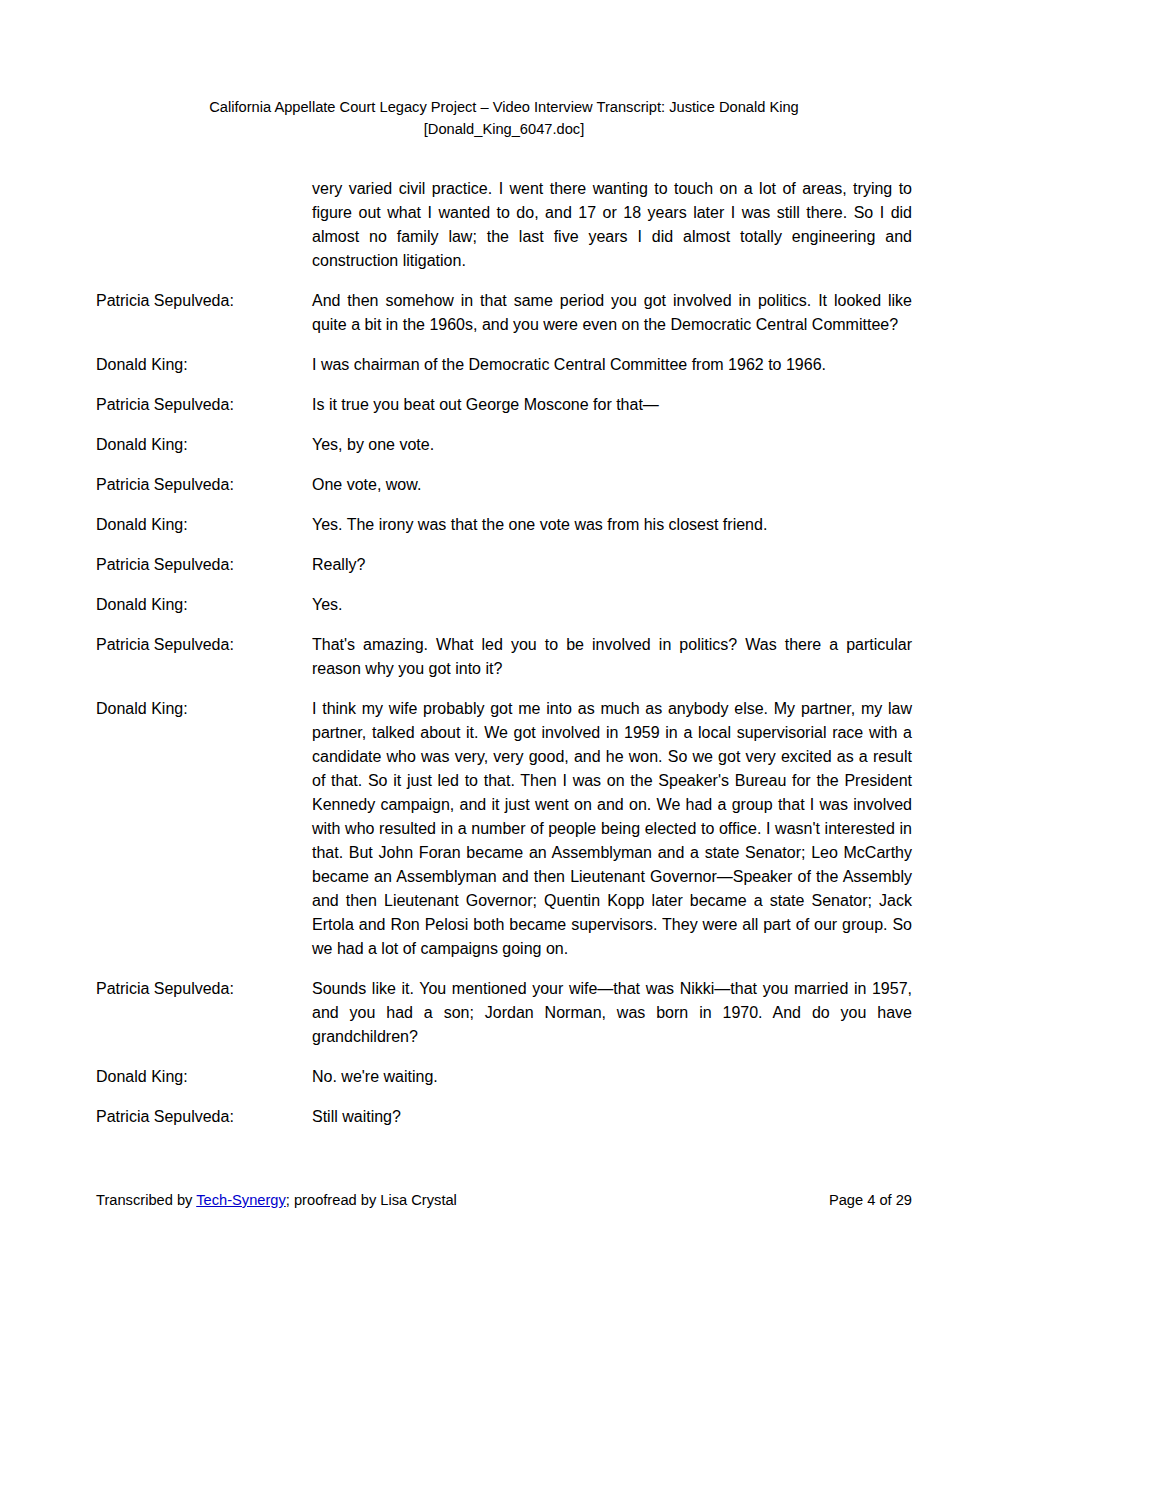California Appellate Court Legacy Project – Video Interview Transcript: Justice Donald King [Donald_King_6047.doc]
| | very varied civil practice. I went there wanting to touch on a lot of areas, trying to figure out what I wanted to do, and 17 or 18 years later I was still there. So I did almost no family law; the last five years I did almost totally engineering and construction litigation. |
| Patricia Sepulveda: | And then somehow in that same period you got involved in politics. It looked like quite a bit in the 1960s, and you were even on the Democratic Central Committee? |
| Donald King: | I was chairman of the Democratic Central Committee from 1962 to 1966. |
| Patricia Sepulveda: | Is it true you beat out George Moscone for that— |
| Donald King: | Yes, by one vote. |
| Patricia Sepulveda: | One vote, wow. |
| Donald King: | Yes. The irony was that the one vote was from his closest friend. |
| Patricia Sepulveda: | Really? |
| Donald King: | Yes. |
| Patricia Sepulveda: | That's amazing. What led you to be involved in politics? Was there a particular reason why you got into it? |
| Donald King: | I think my wife probably got me into as much as anybody else. My partner, my law partner, talked about it. We got involved in 1959 in a local supervisorial race with a candidate who was very, very good, and he won. So we got very excited as a result of that. So it just led to that. Then I was on the Speaker's Bureau for the President Kennedy campaign, and it just went on and on. We had a group that I was involved with who resulted in a number of people being elected to office. I wasn't interested in that. But John Foran became an Assemblyman and a state Senator; Leo McCarthy became an Assemblyman and then Lieutenant Governor—Speaker of the Assembly and then Lieutenant Governor; Quentin Kopp later became a state Senator; Jack Ertola and Ron Pelosi both became supervisors. They were all part of our group. So we had a lot of campaigns going on. |
| Patricia Sepulveda: | Sounds like it. You mentioned your wife—that was Nikki—that you married in 1957, and you had a son; Jordan Norman, was born in 1970. And do you have grandchildren? |
| Donald King: | No. we're waiting. |
| Patricia Sepulveda: | Still waiting? |
Transcribed by Tech-Synergy; proofread by Lisa Crystal Page 4 of 29